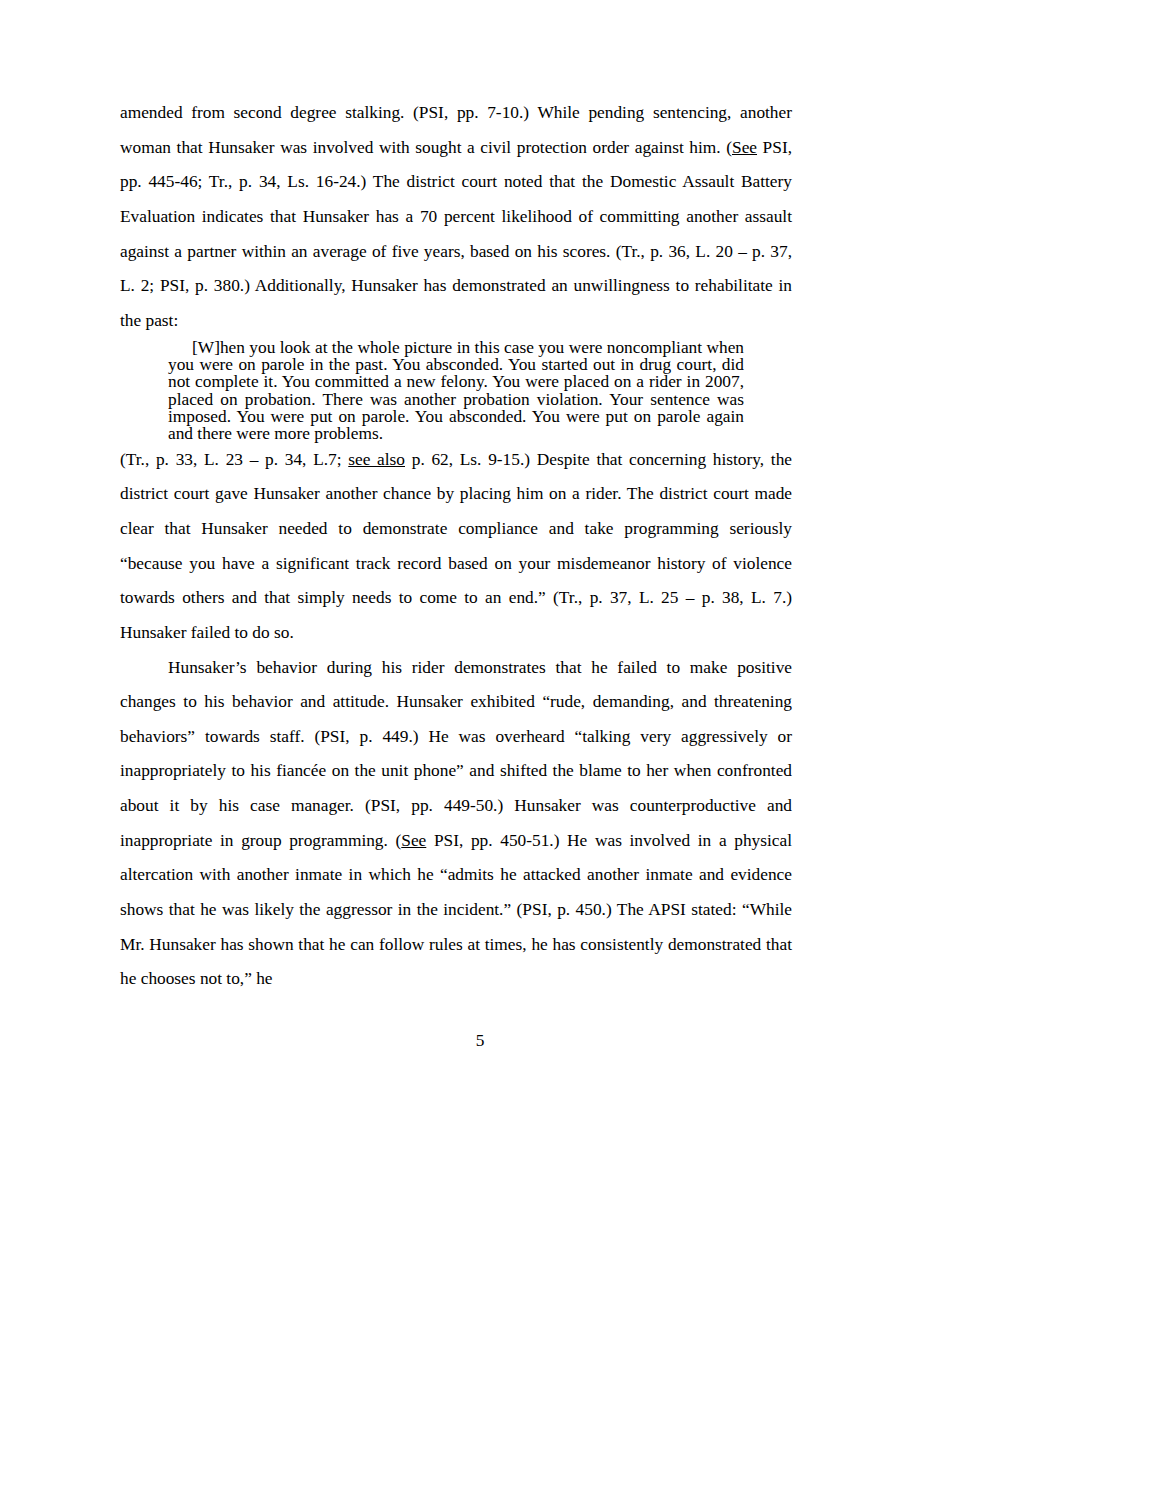amended from second degree stalking. (PSI, pp. 7-10.) While pending sentencing, another woman that Hunsaker was involved with sought a civil protection order against him. (See PSI, pp. 445-46; Tr., p. 34, Ls. 16-24.) The district court noted that the Domestic Assault Battery Evaluation indicates that Hunsaker has a 70 percent likelihood of committing another assault against a partner within an average of five years, based on his scores. (Tr., p. 36, L. 20 – p. 37, L. 2; PSI, p. 380.) Additionally, Hunsaker has demonstrated an unwillingness to rehabilitate in the past:
[W]hen you look at the whole picture in this case you were noncompliant when you were on parole in the past. You absconded. You started out in drug court, did not complete it. You committed a new felony. You were placed on a rider in 2007, placed on probation. There was another probation violation. Your sentence was imposed. You were put on parole. You absconded. You were put on parole again and there were more problems.
(Tr., p. 33, L. 23 – p. 34, L.7; see also p. 62, Ls. 9-15.) Despite that concerning history, the district court gave Hunsaker another chance by placing him on a rider. The district court made clear that Hunsaker needed to demonstrate compliance and take programming seriously “because you have a significant track record based on your misdemeanor history of violence towards others and that simply needs to come to an end.” (Tr., p. 37, L. 25 – p. 38, L. 7.) Hunsaker failed to do so.
Hunsaker’s behavior during his rider demonstrates that he failed to make positive changes to his behavior and attitude. Hunsaker exhibited “rude, demanding, and threatening behaviors” towards staff. (PSI, p. 449.) He was overheard “talking very aggressively or inappropriately to his fiancée on the unit phone” and shifted the blame to her when confronted about it by his case manager. (PSI, pp. 449-50.) Hunsaker was counterproductive and inappropriate in group programming. (See PSI, pp. 450-51.) He was involved in a physical altercation with another inmate in which he “admits he attacked another inmate and evidence shows that he was likely the aggressor in the incident.” (PSI, p. 450.) The APSI stated: “While Mr. Hunsaker has shown that he can follow rules at times, he has consistently demonstrated that he chooses not to,” he
5